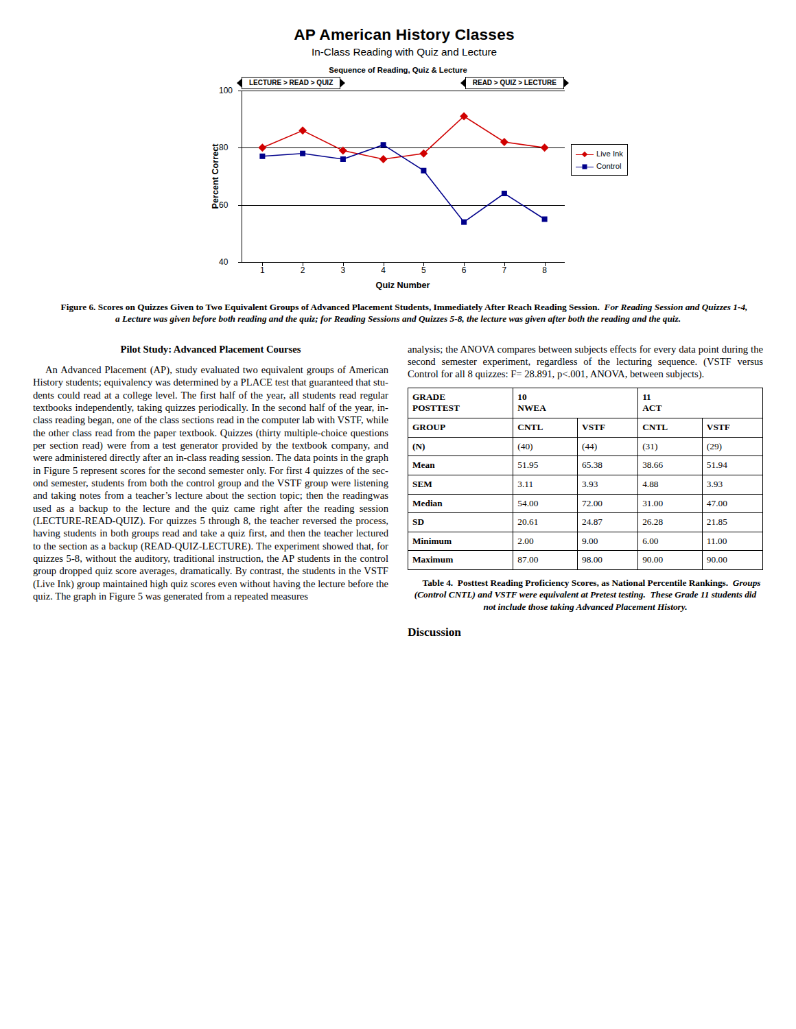AP American History Classes
In-Class Reading with Quiz and Lecture
Sequence of Reading, Quiz & Lecture
LECTURE > READ > QUIZ READ > QUIZ > LECTURE
Percent Correct 100 80 60 40 1 2 3 4 5 6 7 8
Live Ink
Control
Quiz Number
Figure 6. Scores on Quizzes Given to Two Equivalent Groups of Advanced Placement Students, Immediately After Reach Reading Session. For Reading Session and Quizzes 1-4, a Lecture was given before both reading and the quiz; for Reading Sessions and Quizzes 5-8, the lecture was given after both the reading and the quiz.
Pilot Study: Advanced Placement Courses
An Advanced Placement (AP), study evaluated two equivalent groups of American History students; equivalency was determined by a PLACE test that guaranteed that students could read at a college level. The first half of the year, all students read regular textbooks independently, taking quizzes periodically. In the second half of the year, in-class reading began, one of the class sections read in the computer lab with VSTF, while the other class read from the paper textbook. Quizzes (thirty multiple-choice questions per section read) were from a test generator provided by the textbook company, and were administered directly after an in-class reading session. The data points in the graph in Figure 5 represent scores for the second semester only. For first 4 quizzes of the second semester, students from both the control group and the VSTF group were listening and taking notes from a teacher’s lecture about the section topic; then the readingwas used as a backup to the lecture and the quiz came right after the reading session (LECTURE-READ-QUIZ). For quizzes 5 through 8, the teacher reversed the process, having students in both groups read and take a quiz first, and then the teacher lectured to the section as a backup (READ-QUIZ-LECTURE). The experiment showed that, for quizzes 5-8, without the auditory, traditional instruction, the AP students in the control group dropped quiz score averages, dramatically. By contrast, the students in the VSTF (Live Ink) group maintained high quiz scores even without having the lecture before the quiz. The graph in Figure 5 was generated from a repeated measures
analysis; the ANOVA compares between subjects effects for every data point during the second semester experiment, regardless of the lecturing sequence. (VSTF versus Control for all 8 quizzes: F= 28.891, p<.001, ANOVA, between subjects).
| GRADE POSTTEST | 10 NWEA | 11 ACT |
| --- | --- | --- |
| GROUP | CNTL | VSTF | CNTL | VSTF |
| (N) | (40) | (44) | (31) | (29) |
| Mean | 51.95 | 65.38 | 38.66 | 51.94 |
| SEM | 3.11 | 3.93 | 4.88 | 3.93 |
| Median | 54.00 | 72.00 | 31.00 | 47.00 |
| SD | 20.61 | 24.87 | 26.28 | 21.85 |
| Minimum | 2.00 | 9.00 | 6.00 | 11.00 |
| Maximum | 87.00 | 98.00 | 90.00 | 90.00 |
Table 4. Posttest Reading Proficiency Scores, as National Percentile Rankings. Groups (Control CNTL) and VSTF were equivalent at Pretest testing. These Grade 11 students did not include those taking Advanced Placement History.
Discussion